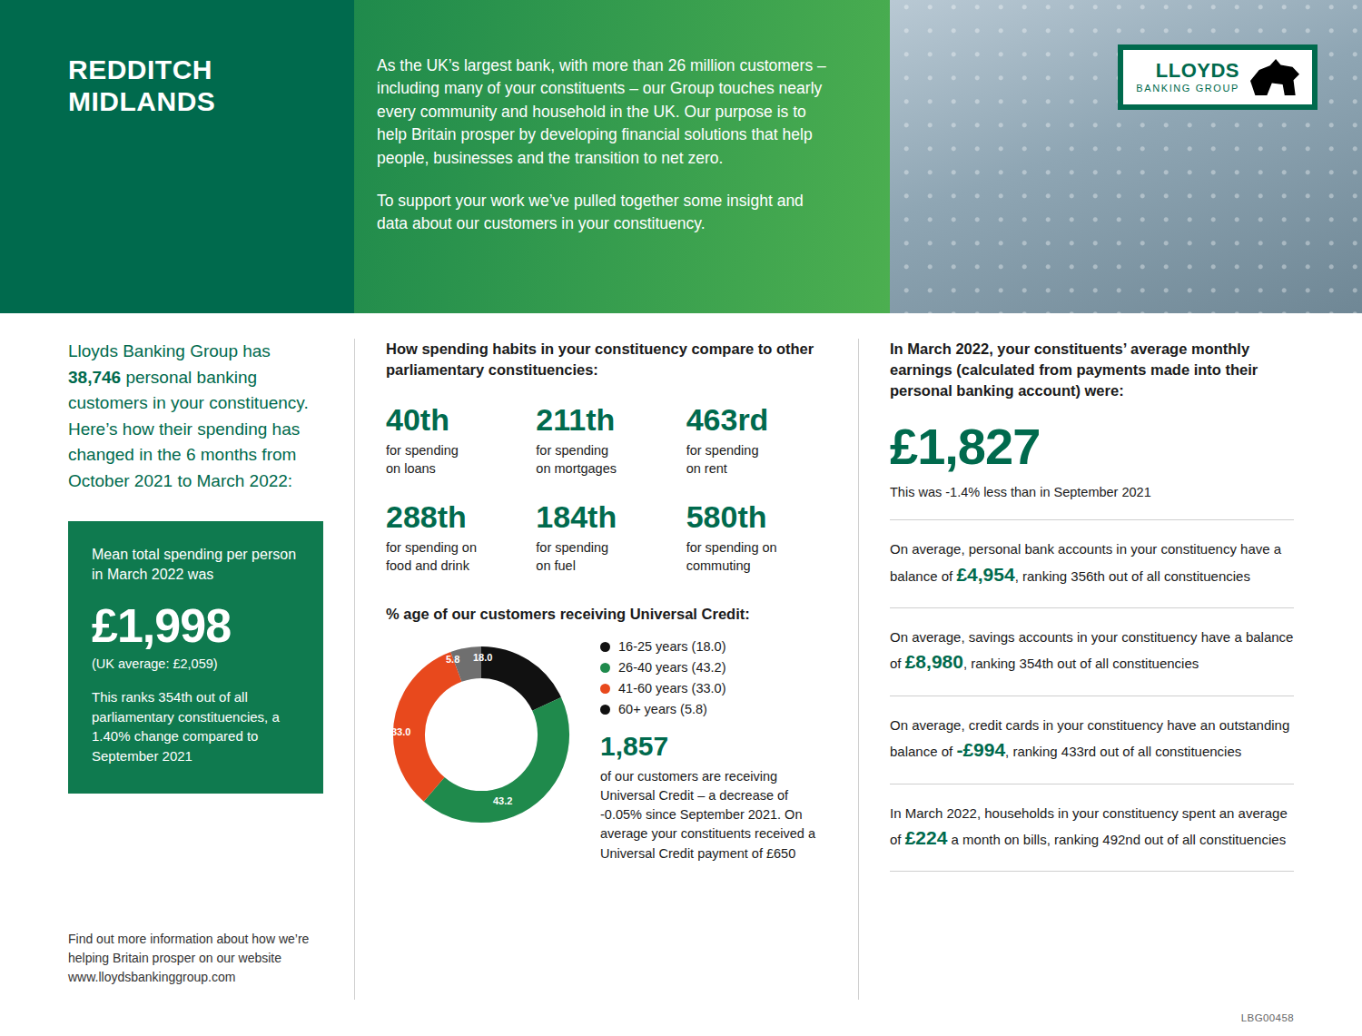REDDITCHMIDLANDS
As the UK’s largest bank, with more than 26 million customers – including many of your constituents – our Group touches nearly every community and household in the UK. Our purpose is to help Britain prosper by developing financial solutions that help people, businesses and the transition to net zero.
To support your work we’ve pulled together some insight and data about our customers in your constituency.
LLOYDS BANKING GROUP
Lloyds Banking Group has 38,746 personal banking customers in your constituency. Here’s how their spending has changed in the 6 months from October 2021 to March 2022:
Mean total spending per person in March 2022 was
£1,998
(UK average: £2,059)
This ranks 354th out of all parliamentary constituencies, a 1.40% change compared to September 2021
Find out more information about how we’re helping Britain prosper on our website
www.lloydsbankinggroup.com
How spending habits in your constituency compare to other parliamentary constituencies:
40th
for spending
on loans
211th
for spending
on mortgages
463rd
for spending
on rent
288th
for spending on
food and drink
184th
for spending
on fuel
580th
for spending on
commuting
% age of our customers receiving Universal Credit:
18.0 43.2 33.0 5.8
16-25 years (18.0)
26-40 years (43.2)
41-60 years (33.0)
60+ years (5.8)
1,857
of our customers are receiving Universal Credit – a decrease of -0.05% since September 2021. On average your constituents received a Universal Credit payment of £650
In March 2022, your constituents’ average monthly earnings (calculated from payments made into their personal banking account) were:
£1,827
This was -1.4% less than in September 2021
On average, personal bank accounts in your constituency have a balance of £4,954, ranking 356th out of all constituencies
On average, savings accounts in your constituency have a balance of £8,980, ranking 354th out of all constituencies
On average, credit cards in your constituency have an outstanding balance of -£994, ranking 433rd out of all constituencies
In March 2022, households in your constituency spent an average of £224 a month on bills, ranking 492nd out of all constituencies
LBG00458